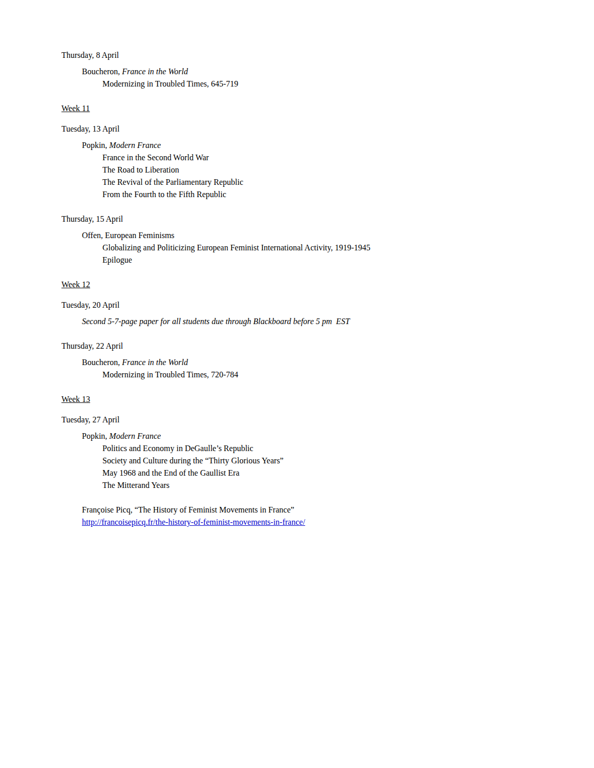Thursday, 8 April
Boucheron, France in the World
Modernizing in Troubled Times, 645-719
Week 11
Tuesday, 13 April
Popkin, Modern France
France in the Second World War
The Road to Liberation
The Revival of the Parliamentary Republic
From the Fourth to the Fifth Republic
Thursday, 15 April
Offen, European Feminisms
Globalizing and Politicizing European Feminist International Activity, 1919-1945
Epilogue
Week 12
Tuesday, 20 April
Second 5-7-page paper for all students due through Blackboard before 5 pm EST
Thursday, 22 April
Boucheron, France in the World
Modernizing in Troubled Times, 720-784
Week 13
Tuesday, 27 April
Popkin, Modern France
Politics and Economy in DeGaulle’s Republic
Society and Culture during the “Thirty Glorious Years”
May 1968 and the End of the Gaullist Era
The Mitterand Years
Françoise Picq, “The History of Feminist Movements in France”
http://francoisepicq.fr/the-history-of-feminist-movements-in-france/